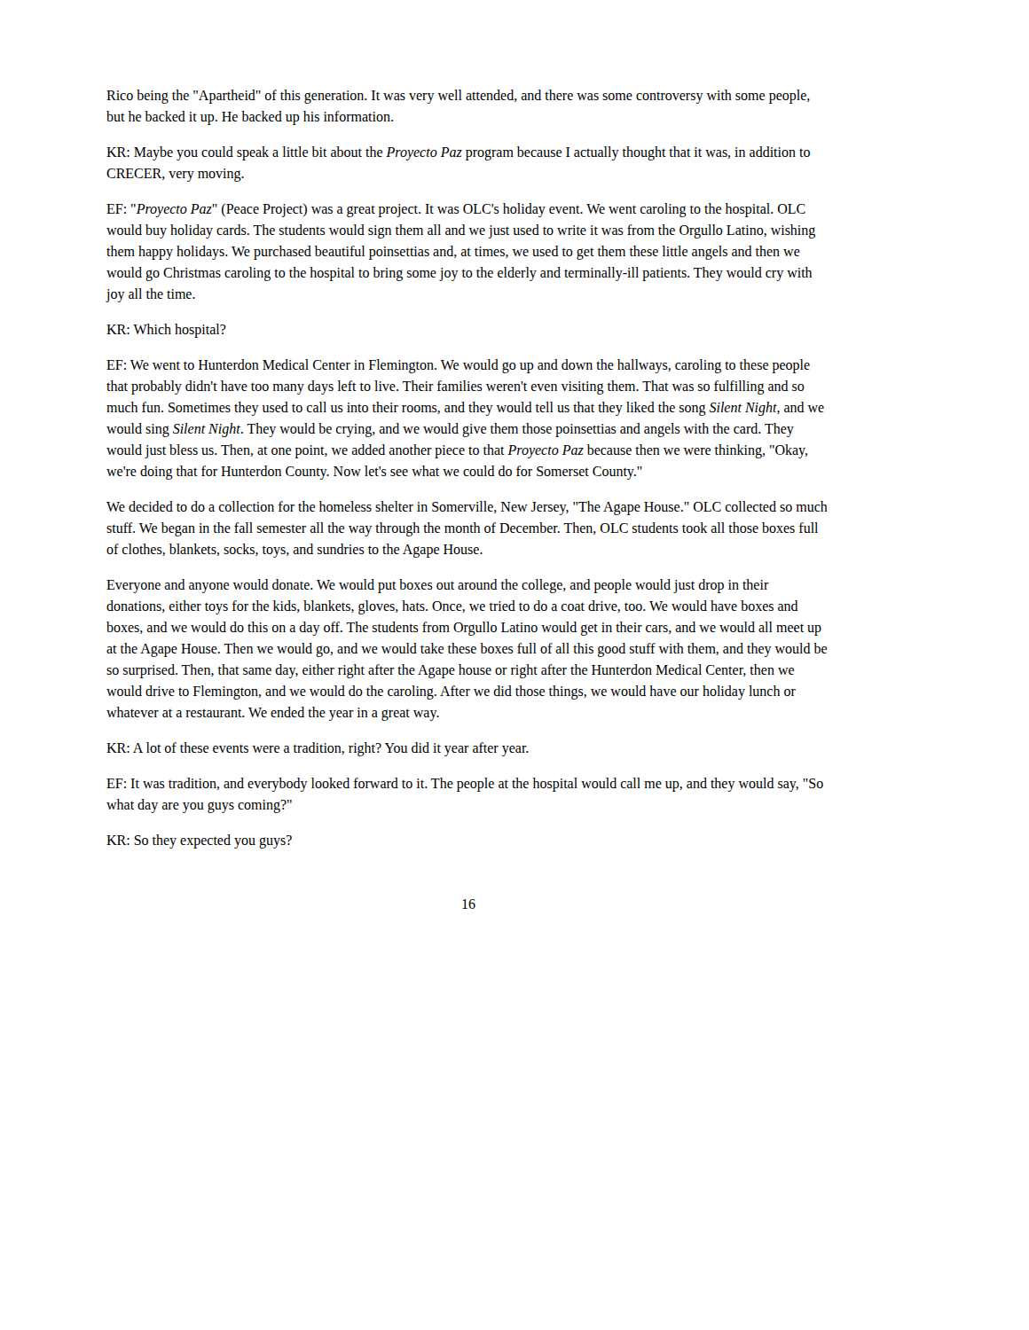Rico being the "Apartheid" of this generation. It was very well attended, and there was some controversy with some people, but he backed it up. He backed up his information.
KR: Maybe you could speak a little bit about the Proyecto Paz program because I actually thought that it was, in addition to CRECER, very moving.
EF: "Proyecto Paz" (Peace Project) was a great project. It was OLC's holiday event. We went caroling to the hospital. OLC would buy holiday cards. The students would sign them all and we just used to write it was from the Orgullo Latino, wishing them happy holidays. We purchased beautiful poinsettias and, at times, we used to get them these little angels and then we would go Christmas caroling to the hospital to bring some joy to the elderly and terminally-ill patients. They would cry with joy all the time.
KR: Which hospital?
EF: We went to Hunterdon Medical Center in Flemington. We would go up and down the hallways, caroling to these people that probably didn't have too many days left to live. Their families weren't even visiting them. That was so fulfilling and so much fun. Sometimes they used to call us into their rooms, and they would tell us that they liked the song Silent Night, and we would sing Silent Night. They would be crying, and we would give them those poinsettias and angels with the card. They would just bless us. Then, at one point, we added another piece to that Proyecto Paz because then we were thinking, "Okay, we're doing that for Hunterdon County. Now let's see what we could do for Somerset County."
We decided to do a collection for the homeless shelter in Somerville, New Jersey, "The Agape House." OLC collected so much stuff. We began in the fall semester all the way through the month of December. Then, OLC students took all those boxes full of clothes, blankets, socks, toys, and sundries to the Agape House.
Everyone and anyone would donate. We would put boxes out around the college, and people would just drop in their donations, either toys for the kids, blankets, gloves, hats. Once, we tried to do a coat drive, too. We would have boxes and boxes, and we would do this on a day off. The students from Orgullo Latino would get in their cars, and we would all meet up at the Agape House. Then we would go, and we would take these boxes full of all this good stuff with them, and they would be so surprised. Then, that same day, either right after the Agape house or right after the Hunterdon Medical Center, then we would drive to Flemington, and we would do the caroling. After we did those things, we would have our holiday lunch or whatever at a restaurant. We ended the year in a great way.
KR: A lot of these events were a tradition, right? You did it year after year.
EF: It was tradition, and everybody looked forward to it. The people at the hospital would call me up, and they would say, "So what day are you guys coming?"
KR: So they expected you guys?
16